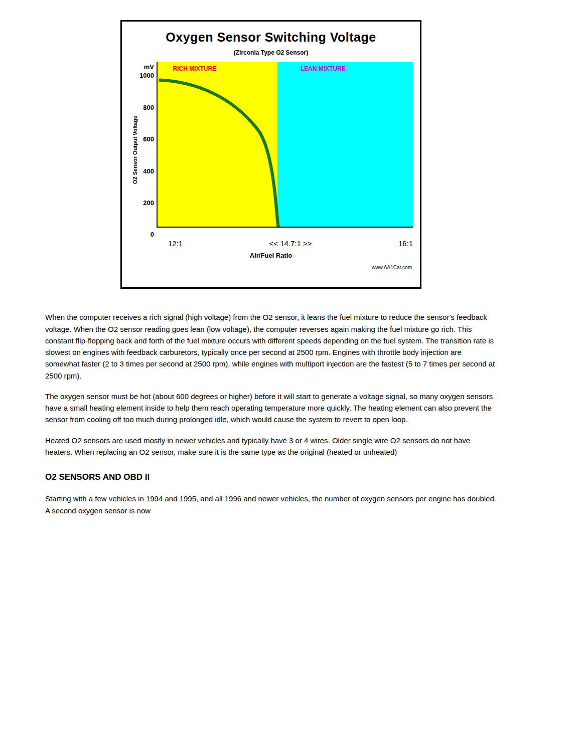Oxygen Sensor Switching Voltage
(Zirconia Type O2 Sensor)
O2 Sensor Output Voltage
mV
1000 800 600 400 200 0
RICH MIXTURE LEAN MIXTURE
12:1 << 14.7:1 >> 16:1
Air/Fuel Ratio
www.AA1Car.com
When the computer receives a rich signal (high voltage) from the O2 sensor, it leans the fuel mixture to reduce the sensor's feedback voltage. When the O2 sensor reading goes lean (low voltage), the computer reverses again making the fuel mixture go rich. This constant flip-flopping back and forth of the fuel mixture occurs with different speeds depending on the fuel system. The transition rate is slowest on engines with feedback carburetors, typically once per second at 2500 rpm. Engines with throttle body injection are somewhat faster (2 to 3 times per second at 2500 rpm), while engines with multiport injection are the fastest (5 to 7 times per second at 2500 rpm).
The oxygen sensor must be hot (about 600 degrees or higher) before it will start to generate a voltage signal, so many oxygen sensors have a small heating element inside to help them reach operating temperature more quickly. The heating element can also prevent the sensor from cooling off too much during prolonged idle, which would cause the system to revert to open loop.
Heated O2 sensors are used mostly in newer vehicles and typically have 3 or 4 wires. Older single wire O2 sensors do not have heaters. When replacing an O2 sensor, make sure it is the same type as the original (heated or unheated)
O2 SENSORS AND OBD II
Starting with a few vehicles in 1994 and 1995, and all 1996 and newer vehicles, the number of oxygen sensors per engine has doubled. A second oxygen sensor is now